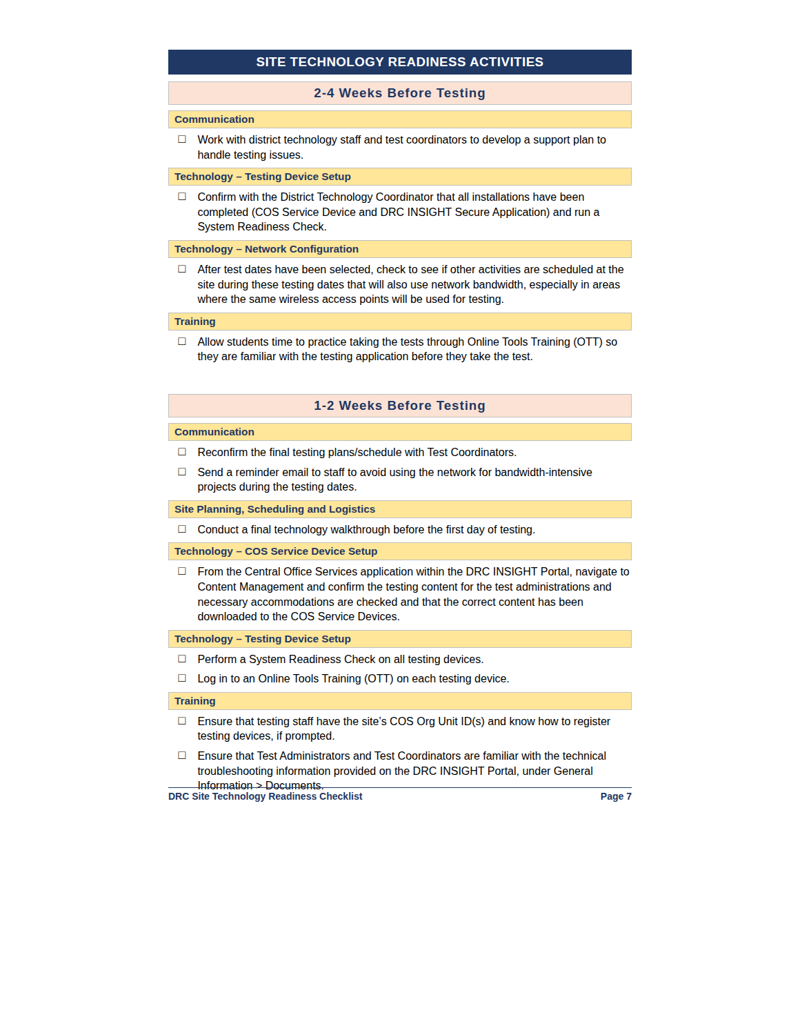SITE TECHNOLOGY READINESS ACTIVITIES
2-4 Weeks Before Testing
Communication
Work with district technology staff and test coordinators to develop a support plan to handle testing issues.
Technology – Testing Device Setup
Confirm with the District Technology Coordinator that all installations have been completed (COS Service Device and DRC INSIGHT Secure Application) and run a System Readiness Check.
Technology – Network Configuration
After test dates have been selected, check to see if other activities are scheduled at the site during these testing dates that will also use network bandwidth, especially in areas where the same wireless access points will be used for testing.
Training
Allow students time to practice taking the tests through Online Tools Training (OTT) so they are familiar with the testing application before they take the test.
1-2 Weeks Before Testing
Communication
Reconfirm the final testing plans/schedule with Test Coordinators.
Send a reminder email to staff to avoid using the network for bandwidth-intensive projects during the testing dates.
Site Planning, Scheduling and Logistics
Conduct a final technology walkthrough before the first day of testing.
Technology – COS Service Device Setup
From the Central Office Services application within the DRC INSIGHT Portal, navigate to Content Management and confirm the testing content for the test administrations and necessary accommodations are checked and that the correct content has been downloaded to the COS Service Devices.
Technology – Testing Device Setup
Perform a System Readiness Check on all testing devices.
Log in to an Online Tools Training (OTT) on each testing device.
Training
Ensure that testing staff have the site’s COS Org Unit ID(s) and know how to register testing devices, if prompted.
Ensure that Test Administrators and Test Coordinators are familiar with the technical troubleshooting information provided on the DRC INSIGHT Portal, under General Information > Documents.
DRC Site Technology Readiness Checklist Page 7